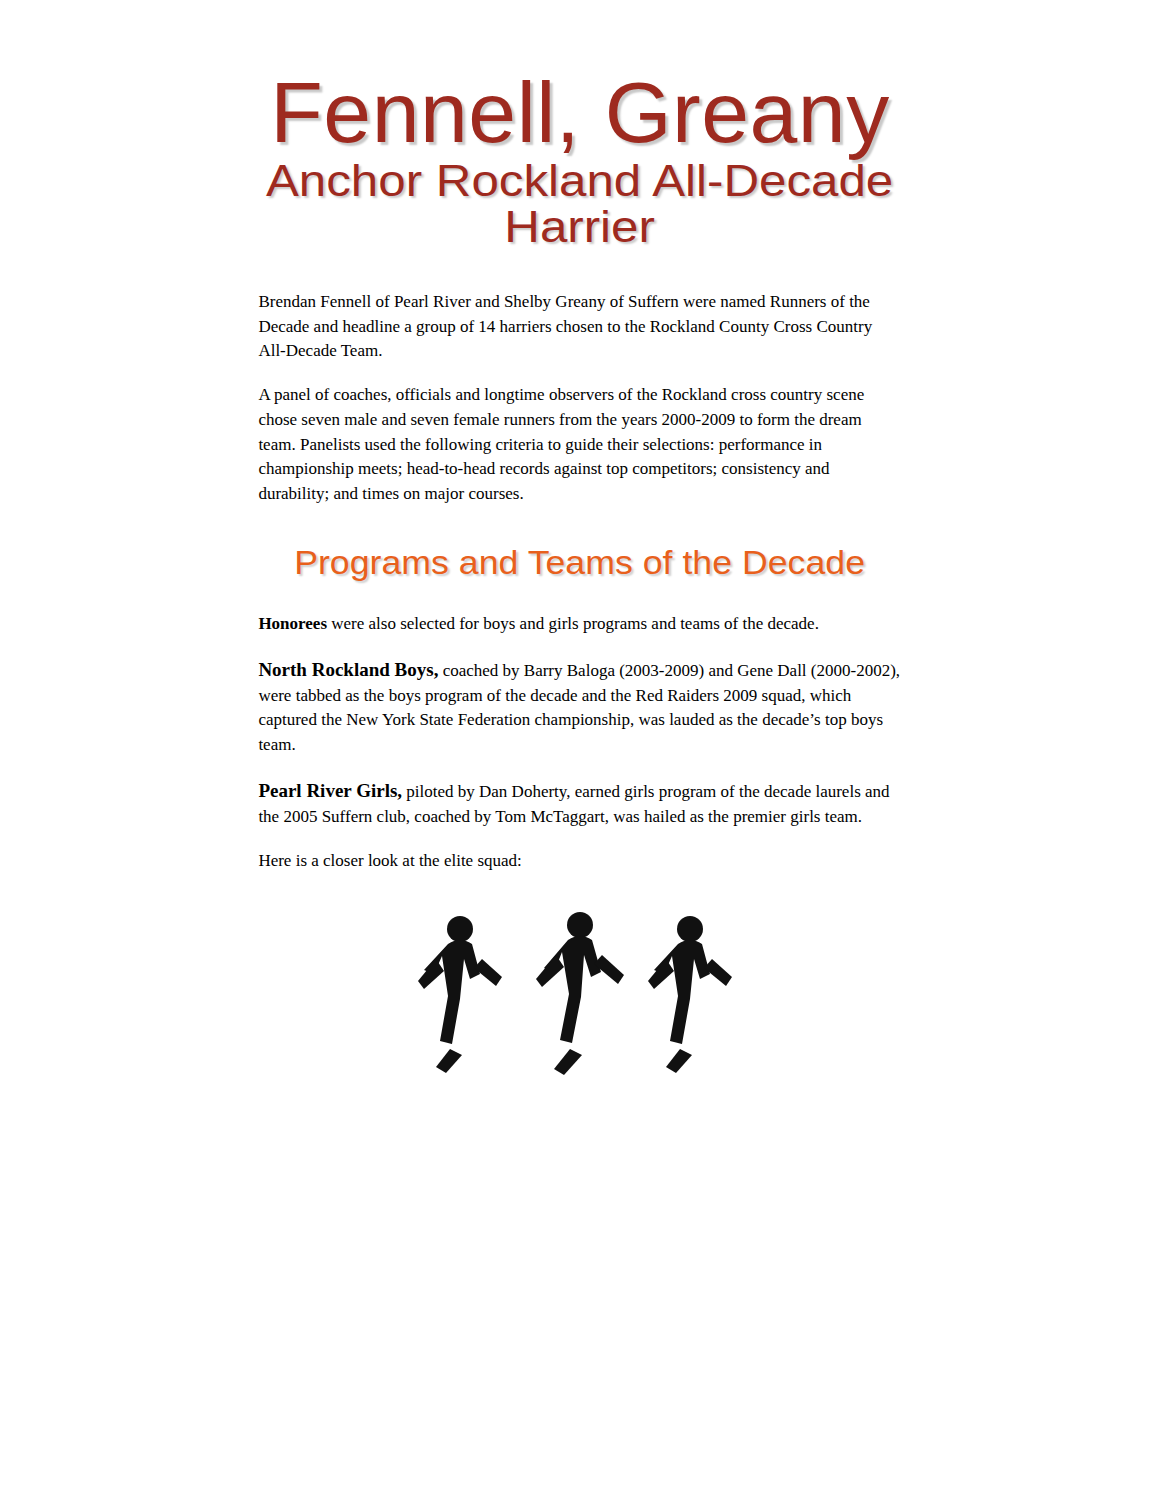Fennell, Greany
Anchor Rockland All-Decade Harrier
Brendan Fennell of Pearl River and Shelby Greany of Suffern were named Runners of the Decade and headline a group of 14 harriers chosen to the Rockland County Cross Country All-Decade Team.
A panel of coaches, officials and longtime observers of the Rockland cross country scene chose seven male and seven female runners from the years 2000-2009 to form the dream team. Panelists used the following criteria to guide their selections: performance in championship meets; head-to-head records against top competitors; consistency and durability; and times on major courses.
Programs and Teams of the Decade
Honorees were also selected for boys and girls programs and teams of the decade.
North Rockland Boys, coached by Barry Baloga (2003-2009) and Gene Dall (2000-2002), were tabbed as the boys program of the decade and the Red Raiders 2009 squad, which captured the New York State Federation championship, was lauded as the decade’s top boys team.
Pearl River Girls, piloted by Dan Doherty, earned girls program of the decade laurels and the 2005 Suffern club, coached by Tom McTaggart, was hailed as the premier girls team.
Here is a closer look at the elite squad: